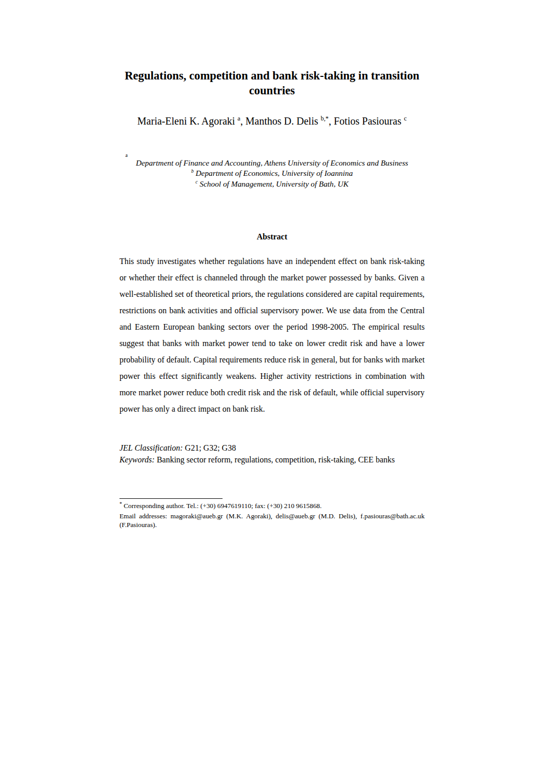Regulations, competition and bank risk-taking in transition
countries
Maria-Eleni K. Agoraki a, Manthos D. Delis b,*, Fotios Pasiouras c
a Department of Finance and Accounting, Athens University of Economics and Business
b Department of Economics, University of Ioannina
c School of Management, University of Bath, UK
Abstract
This study investigates whether regulations have an independent effect on bank risk-taking or whether their effect is channeled through the market power possessed by banks. Given a well-established set of theoretical priors, the regulations considered are capital requirements, restrictions on bank activities and official supervisory power. We use data from the Central and Eastern European banking sectors over the period 1998-2005. The empirical results suggest that banks with market power tend to take on lower credit risk and have a lower probability of default. Capital requirements reduce risk in general, but for banks with market power this effect significantly weakens. Higher activity restrictions in combination with more market power reduce both credit risk and the risk of default, while official supervisory power has only a direct impact on bank risk.
JEL Classification: G21; G32; G38
Keywords: Banking sector reform, regulations, competition, risk-taking, CEE banks
* Corresponding author. Tel.: (+30) 6947619110; fax: (+30) 210 9615868.
Email addresses: magoraki@aueb.gr (M.K. Agoraki), delis@aueb.gr (M.D. Delis), f.pasiouras@bath.ac.uk (F.Pasiouras).